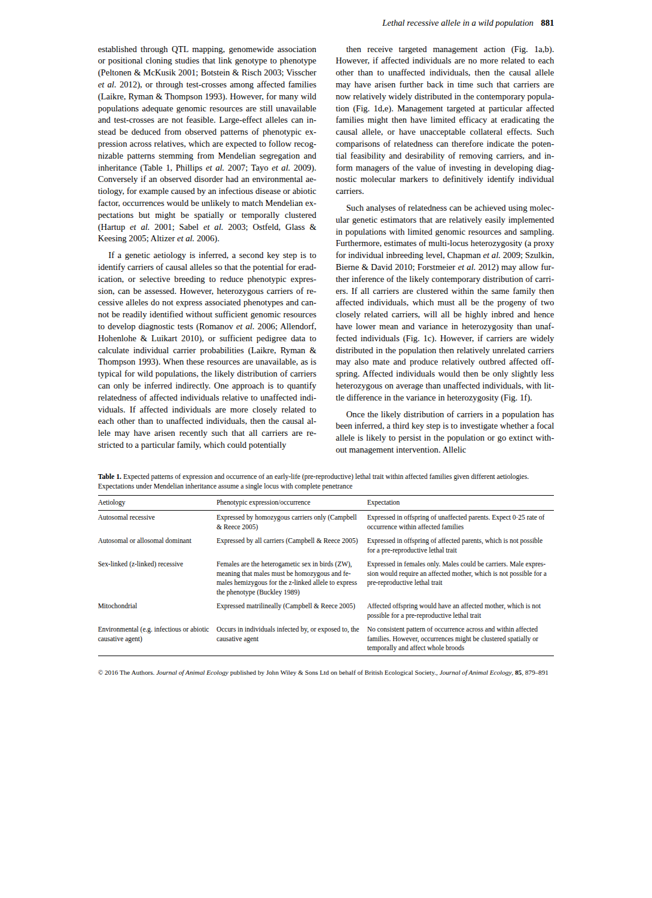Lethal recessive allele in a wild population 881
established through QTL mapping, genomewide association or positional cloning studies that link genotype to phenotype (Peltonen & McKusik 2001; Botstein & Risch 2003; Visscher et al. 2012), or through test-crosses among affected families (Laikre, Ryman & Thompson 1993). However, for many wild populations adequate genomic resources are still unavailable and test-crosses are not feasible. Large-effect alleles can instead be deduced from observed patterns of phenotypic expression across relatives, which are expected to follow recognizable patterns stemming from Mendelian segregation and inheritance (Table 1, Phillips et al. 2007; Tayo et al. 2009). Conversely if an observed disorder had an environmental aetiology, for example caused by an infectious disease or abiotic factor, occurrences would be unlikely to match Mendelian expectations but might be spatially or temporally clustered (Hartup et al. 2001; Sabel et al. 2003; Ostfeld, Glass & Keesing 2005; Altizer et al. 2006).
If a genetic aetiology is inferred, a second key step is to identify carriers of causal alleles so that the potential for eradication, or selective breeding to reduce phenotypic expression, can be assessed. However, heterozygous carriers of recessive alleles do not express associated phenotypes and cannot be readily identified without sufficient genomic resources to develop diagnostic tests (Romanov et al. 2006; Allendorf, Hohenlohe & Luikart 2010), or sufficient pedigree data to calculate individual carrier probabilities (Laikre, Ryman & Thompson 1993). When these resources are unavailable, as is typical for wild populations, the likely distribution of carriers can only be inferred indirectly. One approach is to quantify relatedness of affected individuals relative to unaffected individuals. If affected individuals are more closely related to each other than to unaffected individuals, then the causal allele may have arisen recently such that all carriers are restricted to a particular family, which could potentially
then receive targeted management action (Fig. 1a,b). However, if affected individuals are no more related to each other than to unaffected individuals, then the causal allele may have arisen further back in time such that carriers are now relatively widely distributed in the contemporary population (Fig. 1d,e). Management targeted at particular affected families might then have limited efficacy at eradicating the causal allele, or have unacceptable collateral effects. Such comparisons of relatedness can therefore indicate the potential feasibility and desirability of removing carriers, and inform managers of the value of investing in developing diagnostic molecular markers to definitively identify individual carriers.
Such analyses of relatedness can be achieved using molecular genetic estimators that are relatively easily implemented in populations with limited genomic resources and sampling. Furthermore, estimates of multi-locus heterozygosity (a proxy for individual inbreeding level, Chapman et al. 2009; Szulkin, Bierne & David 2010; Forstmeier et al. 2012) may allow further inference of the likely contemporary distribution of carriers. If all carriers are clustered within the same family then affected individuals, which must all be the progeny of two closely related carriers, will all be highly inbred and hence have lower mean and variance in heterozygosity than unaffected individuals (Fig. 1c). However, if carriers are widely distributed in the population then relatively unrelated carriers may also mate and produce relatively outbred affected offspring. Affected individuals would then be only slightly less heterozygous on average than unaffected individuals, with little difference in the variance in heterozygosity (Fig. 1f).
Once the likely distribution of carriers in a population has been inferred, a third key step is to investigate whether a focal allele is likely to persist in the population or go extinct without management intervention. Allelic
Table 1. Expected patterns of expression and occurrence of an early-life (pre-reproductive) lethal trait within affected families given different aetiologies. Expectations under Mendelian inheritance assume a single locus with complete penetrance
| Aetiology | Phenotypic expression/occurrence | Expectation |
| --- | --- | --- |
| Autosomal recessive | Expressed by homozygous carriers only (Campbell & Reece 2005) | Expressed in offspring of unaffected parents. Expect 0·25 rate of occurrence within affected families |
| Autosomal or allosomal dominant | Expressed by all carriers (Campbell & Reece 2005) | Expressed in offspring of affected parents, which is not possible for a pre-reproductive lethal trait |
| Sex-linked (z-linked) recessive | Females are the heterogametic sex in birds (ZW), meaning that males must be homozygous and females hemizygous for the z-linked allele to express the phenotype (Buckley 1989) | Expressed in females only. Males could be carriers. Male expression would require an affected mother, which is not possible for a pre-reproductive lethal trait |
| Mitochondrial | Expressed matrilineally (Campbell & Reece 2005) | Affected offspring would have an affected mother, which is not possible for a pre-reproductive lethal trait |
| Environmental (e.g. infectious or abiotic causative agent) | Occurs in individuals infected by, or exposed to, the causative agent | No consistent pattern of occurrence across and within affected families. However, occurrences might be clustered spatially or temporally and affect whole broods |
© 2016 The Authors. Journal of Animal Ecology published by John Wiley & Sons Ltd on behalf of British Ecological Society., Journal of Animal Ecology, 85, 879–891